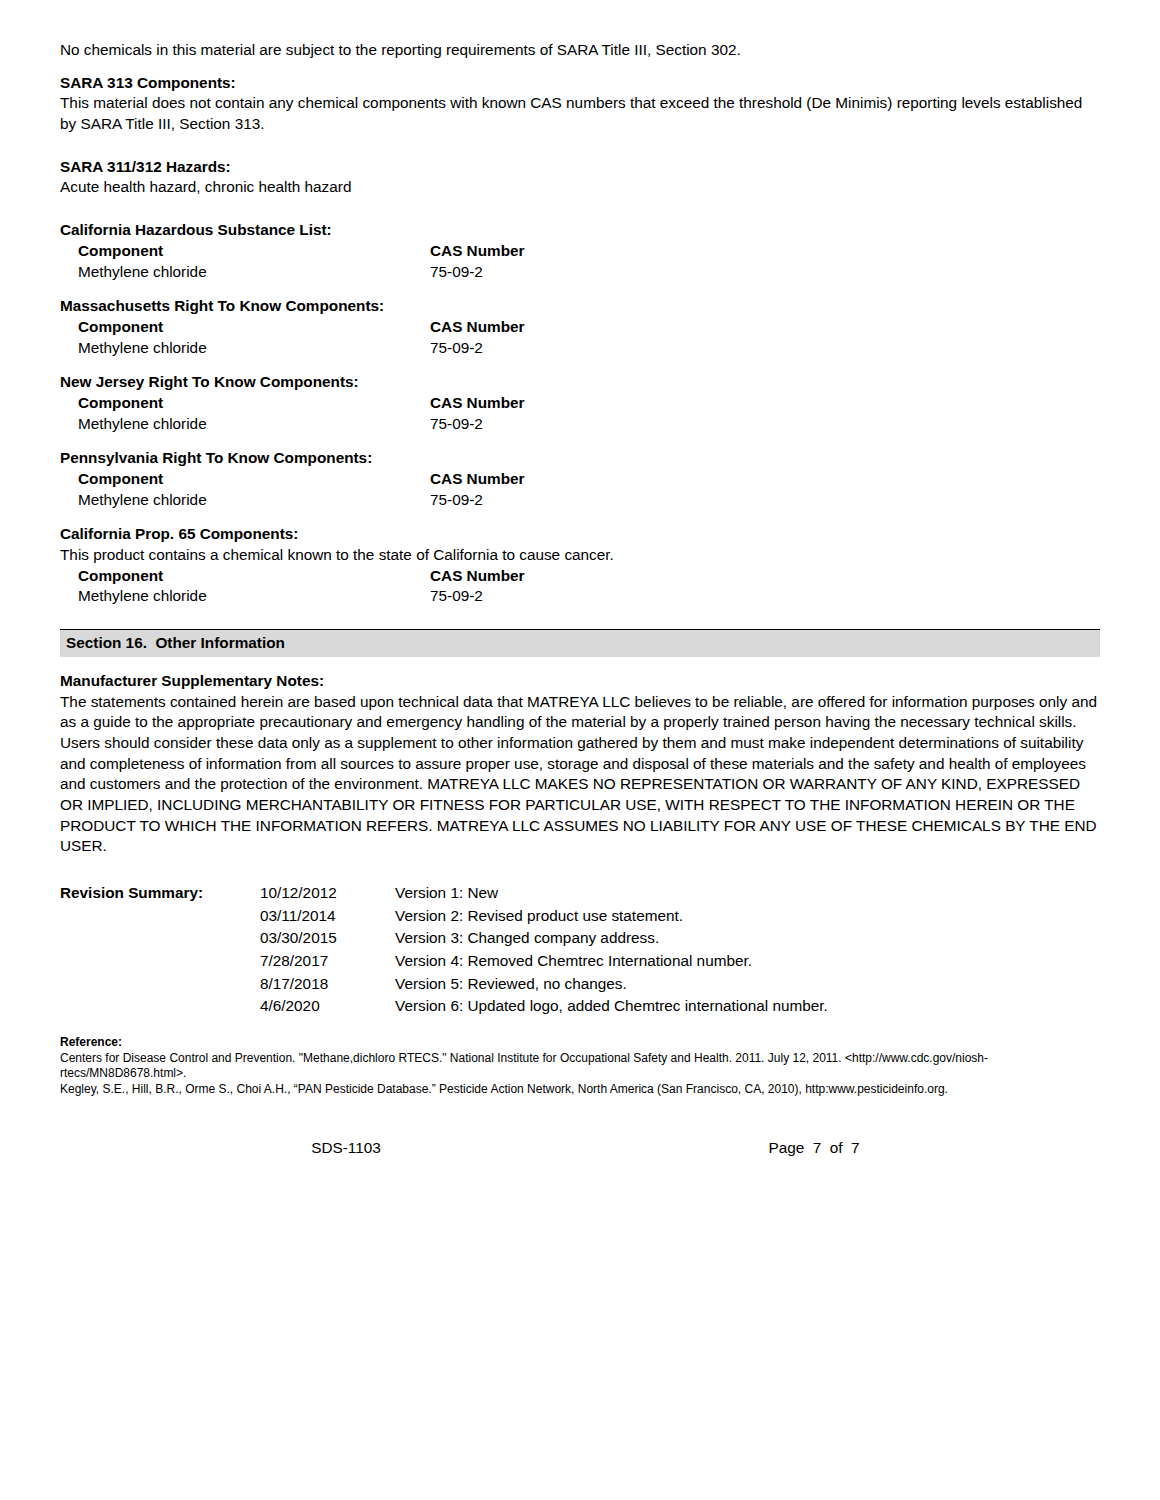No chemicals in this material are subject to the reporting requirements of SARA Title III, Section 302.
SARA 313 Components:
This material does not contain any chemical components with known CAS numbers that exceed the threshold (De Minimis) reporting levels established by SARA Title III, Section 313.
SARA 311/312 Hazards:
Acute health hazard, chronic health hazard
California Hazardous Substance List:
| Component | CAS Number |
| Methylene chloride | 75-09-2 |
Massachusetts Right To Know Components:
| Component | CAS Number |
| Methylene chloride | 75-09-2 |
New Jersey Right To Know Components:
| Component | CAS Number |
| Methylene chloride | 75-09-2 |
Pennsylvania Right To Know Components:
| Component | CAS Number |
| Methylene chloride | 75-09-2 |
California Prop. 65 Components:
This product contains a chemical known to the state of California to cause cancer.
| Component | CAS Number |
| Methylene chloride | 75-09-2 |
Section 16. Other Information
Manufacturer Supplementary Notes:
The statements contained herein are based upon technical data that MATREYA LLC believes to be reliable, are offered for information purposes only and as a guide to the appropriate precautionary and emergency handling of the material by a properly trained person having the necessary technical skills. Users should consider these data only as a supplement to other information gathered by them and must make independent determinations of suitability and completeness of information from all sources to assure proper use, storage and disposal of these materials and the safety and health of employees and customers and the protection of the environment. MATREYA LLC MAKES NO REPRESENTATION OR WARRANTY OF ANY KIND, EXPRESSED OR IMPLIED, INCLUDING MERCHANTABILITY OR FITNESS FOR PARTICULAR USE, WITH RESPECT TO THE INFORMATION HEREIN OR THE PRODUCT TO WHICH THE INFORMATION REFERS. MATREYA LLC ASSUMES NO LIABILITY FOR ANY USE OF THESE CHEMICALS BY THE END USER.
| Revision Summary: | 10/12/2012 | Version 1: New |
| | 03/11/2014 | Version 2: Revised product use statement. |
| | 03/30/2015 | Version 3: Changed company address. |
| | 7/28/2017 | Version 4: Removed Chemtrec International number. |
| | 8/17/2018 | Version 5: Reviewed, no changes. |
| | 4/6/2020 | Version 6: Updated logo, added Chemtrec international number. |
Reference:
Centers for Disease Control and Prevention. "Methane,dichloro RTECS." National Institute for Occupational Safety and Health. 2011. July 12, 2011. <http://www.cdc.gov/niosh-rtecs/MN8D8678.html>.
Kegley, S.E., Hill, B.R., Orme S., Choi A.H., “PAN Pesticide Database.” Pesticide Action Network, North America (San Francisco, CA, 2010), http:www.pesticideinfo.org.
SDS-1103 Page 7 of 7